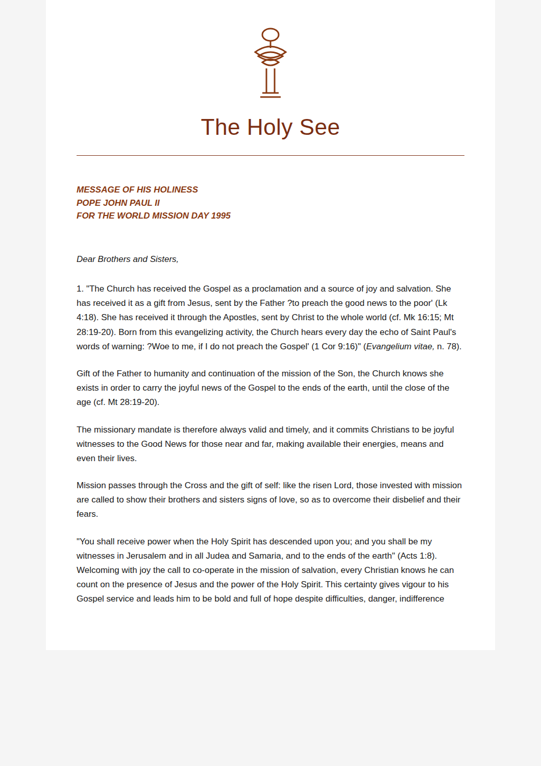The Holy See
MESSAGE OF HIS HOLINESS
POPE JOHN PAUL II
FOR THE WORLD MISSION DAY 1995
Dear Brothers and Sisters,
1. "The Church has received the Gospel as a proclamation and a source of joy and salvation. She has received it as a gift from Jesus, sent by the Father ?to preach the good news to the poor' (Lk 4:18). She has received it through the Apostles, sent by Christ to the whole world (cf. Mk 16:15; Mt 28:19-20). Born from this evangelizing activity, the Church hears every day the echo of Saint Paul's words of warning: ?Woe to me, if I do not preach the Gospel' (1 Cor 9:16)" (Evangelium vitae, n. 78).
Gift of the Father to humanity and continuation of the mission of the Son, the Church knows she exists in order to carry the joyful news of the Gospel to the ends of the earth, until the close of the age (cf. Mt 28:19-20).
The missionary mandate is therefore always valid and timely, and it commits Christians to be joyful witnesses to the Good News for those near and far, making available their energies, means and even their lives.
Mission passes through the Cross and the gift of self: like the risen Lord, those invested with mission are called to show their brothers and sisters signs of love, so as to overcome their disbelief and their fears.
"You shall receive power when the Holy Spirit has descended upon you; and you shall be my witnesses in Jerusalem and in all Judea and Samaria, and to the ends of the earth" (Acts 1:8). Welcoming with joy the call to co-operate in the mission of salvation, every Christian knows he can count on the presence of Jesus and the power of the Holy Spirit. This certainty gives vigour to his Gospel service and leads him to be bold and full of hope despite difficulties, danger, indifference